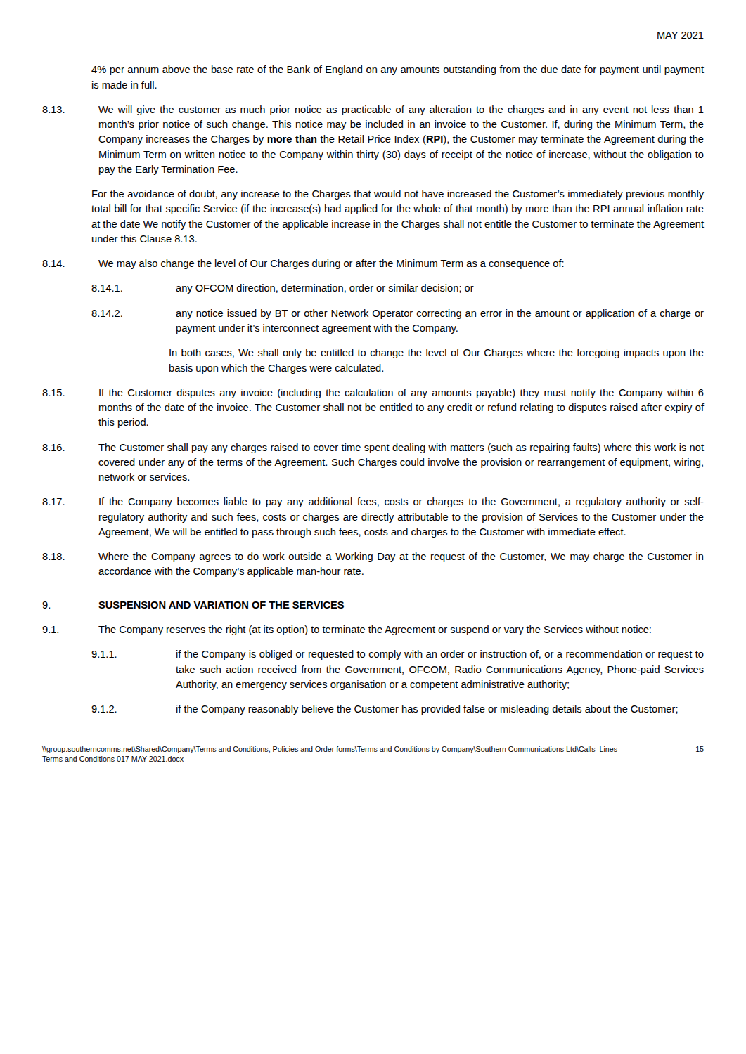MAY 2021
4% per annum above the base rate of the Bank of England on any amounts outstanding from the due date for payment until payment is made in full.
8.13.
We will give the customer as much prior notice as practicable of any alteration to the charges and in any event not less than 1 month’s prior notice of such change. This notice may be included in an invoice to the Customer. If, during the Minimum Term, the Company increases the Charges by more than the Retail Price Index (RPI), the Customer may terminate the Agreement during the Minimum Term on written notice to the Company within thirty (30) days of receipt of the notice of increase, without the obligation to pay the Early Termination Fee.
For the avoidance of doubt, any increase to the Charges that would not have increased the Customer’s immediately previous monthly total bill for that specific Service (if the increase(s) had applied for the whole of that month) by more than the RPI annual inflation rate at the date We notify the Customer of the applicable increase in the Charges shall not entitle the Customer to terminate the Agreement under this Clause 8.13.
8.14.
We may also change the level of Our Charges during or after the Minimum Term as a consequence of:
8.14.1.
any OFCOM direction, determination, order or similar decision; or
8.14.2.
any notice issued by BT or other Network Operator correcting an error in the amount or application of a charge or payment under it’s interconnect agreement with the Company.
In both cases, We shall only be entitled to change the level of Our Charges where the foregoing impacts upon the basis upon which the Charges were calculated.
8.15.
If the Customer disputes any invoice (including the calculation of any amounts payable) they must notify the Company within 6 months of the date of the invoice. The Customer shall not be entitled to any credit or refund relating to disputes raised after expiry of this period.
8.16.
The Customer shall pay any charges raised to cover time spent dealing with matters (such as repairing faults) where this work is not covered under any of the terms of the Agreement. Such Charges could involve the provision or rearrangement of equipment, wiring, network or services.
8.17.
If the Company becomes liable to pay any additional fees, costs or charges to the Government, a regulatory authority or self-regulatory authority and such fees, costs or charges are directly attributable to the provision of Services to the Customer under the Agreement, We will be entitled to pass through such fees, costs and charges to the Customer with immediate effect.
8.18.
Where the Company agrees to do work outside a Working Day at the request of the Customer, We may charge the Customer in accordance with the Company’s applicable man-hour rate.
9. SUSPENSION AND VARIATION OF THE SERVICES
9.1.
The Company reserves the right (at its option) to terminate the Agreement or suspend or vary the Services without notice:
9.1.1.
if the Company is obliged or requested to comply with an order or instruction of, or a recommendation or request to take such action received from the Government, OFCOM, Radio Communications Agency, Phone-paid Services Authority, an emergency services organisation or a competent administrative authority;
9.1.2.
if the Company reasonably believe the Customer has provided false or misleading details about the Customer;
\\group.southerncomms.net\Shared\Company\Terms and Conditions, Policies and Order forms\Terms and Conditions by Company\Southern Communications Ltd\Calls Lines Terms and Conditions 017 MAY 2021.docx
15